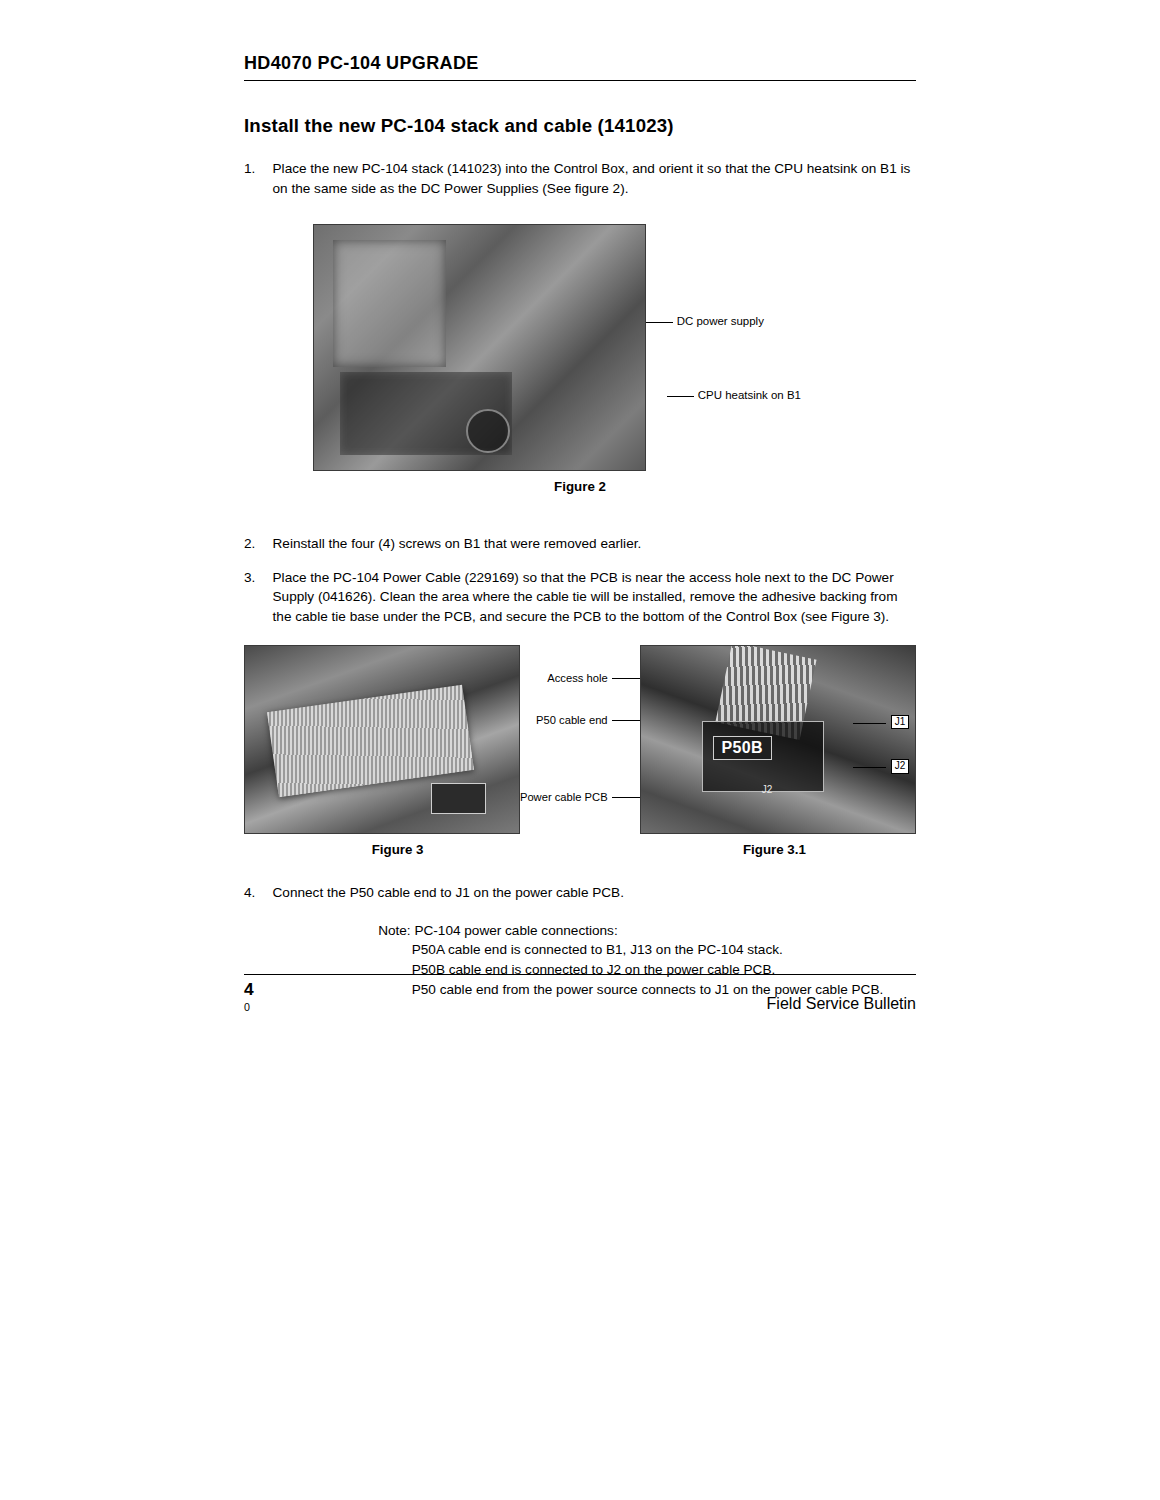HD4070 PC-104 UPGRADE
Install the new PC-104 stack and cable (141023)
1. Place the new PC-104 stack (141023) into the Control Box, and orient it so that the CPU heatsink on B1 is on the same side as the DC Power Supplies (See figure 2).
DC power supply
CPU heatsink on B1
Figure 2
2. Reinstall the four (4) screws on B1 that were removed earlier.
3. Place the PC-104 Power Cable (229169) so that the PCB is near the access hole next to the DC Power Supply (041626). Clean the area where the cable tie will be installed, remove the adhesive backing from the cable tie base under the PCB, and secure the PCB to the bottom of the Control Box (see Figure 3).
Access hole
P50 cable end
Power cable PCB
P50B
J2
J1
J2
Figure 3
Figure 3.1
4. Connect the P50 cable end to J1 on the power cable PCB.
Note: PC-104 power cable connections:
P50A cable end is connected to B1, J13 on the PC-104 stack.
P50B cable end is connected to J2 on the power cable PCB.
P50 cable end from the power source connects to J1 on the power cable PCB.
4
0
Field Service Bulletin